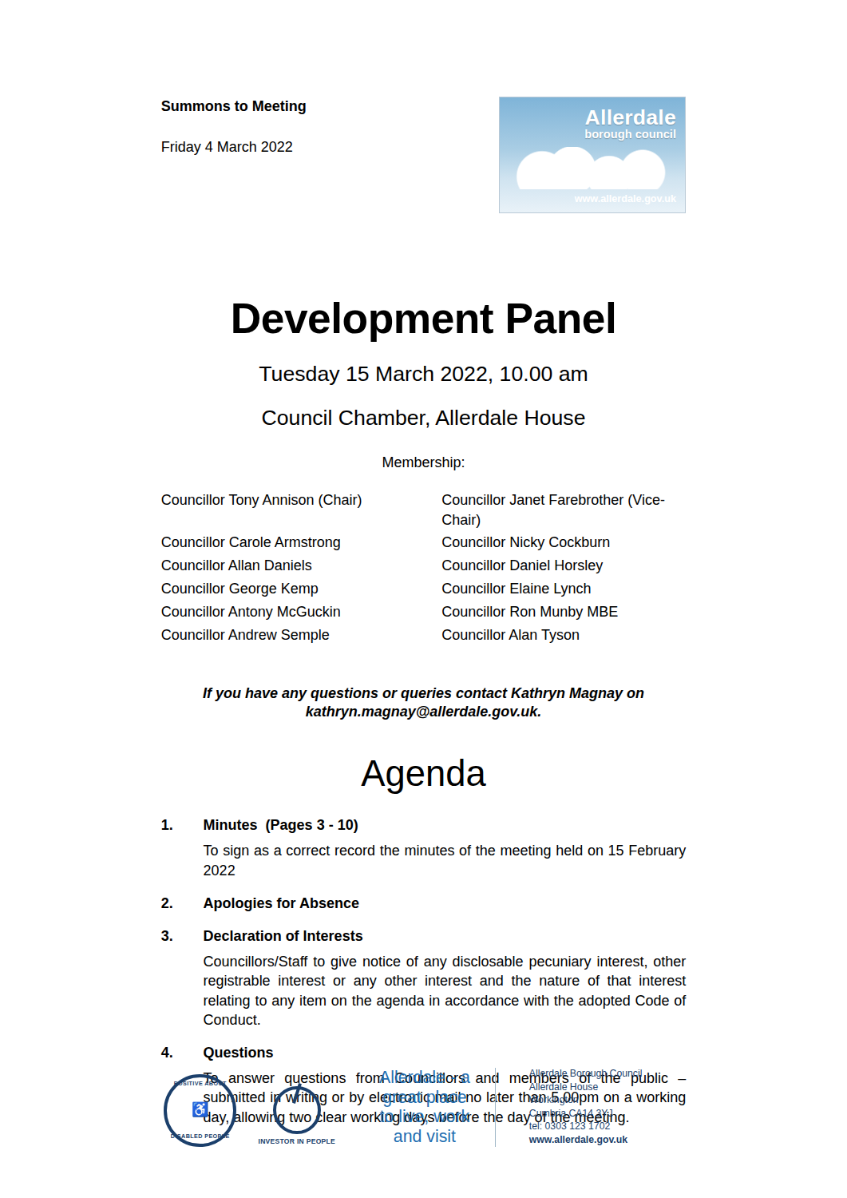Allerdale borough council
www.allerdale.gov.uk
Summons to Meeting
Friday 4 March 2022
Development Panel
Tuesday 15 March 2022, 10.00 am
Council Chamber, Allerdale House
Membership:
| Councillor Tony Annison (Chair) | Councillor Janet Farebrother (Vice-Chair) |
| Councillor Carole Armstrong | Councillor Nicky Cockburn |
| Councillor Allan Daniels | Councillor Daniel Horsley |
| Councillor George Kemp | Councillor Elaine Lynch |
| Councillor Antony McGuckin | Councillor Ron Munby MBE |
| Councillor Andrew Semple | Councillor Alan Tyson |
If you have any questions or queries contact Kathryn Magnay on
kathryn.magnay@allerdale.gov.uk.
Agenda
1. Minutes (Pages 3 - 10)
To sign as a correct record the minutes of the meeting held on 15 February 2022
2. Apologies for Absence
3. Declaration of Interests
Councillors/Staff to give notice of any disclosable pecuniary interest, other registrable interest or any other interest and the nature of that interest relating to any item on the agenda in accordance with the adopted Code of Conduct.
4. Questions
To answer questions from Councillors and members of the public – submitted in writing or by electronic mail no later than 5.00pm on a working day, allowing two clear working days before the day of the meeting.
POSITIVE ABOUT
♿
DISABLED PEOPLE
INVESTOR IN PEOPLE
Allerdale - a great place
to live, work and visit
Allerdale Borough Council
Allerdale House
Workington
Cumbria CA14 3YJ
tel: 0303 123 1702
www.allerdale.gov.uk